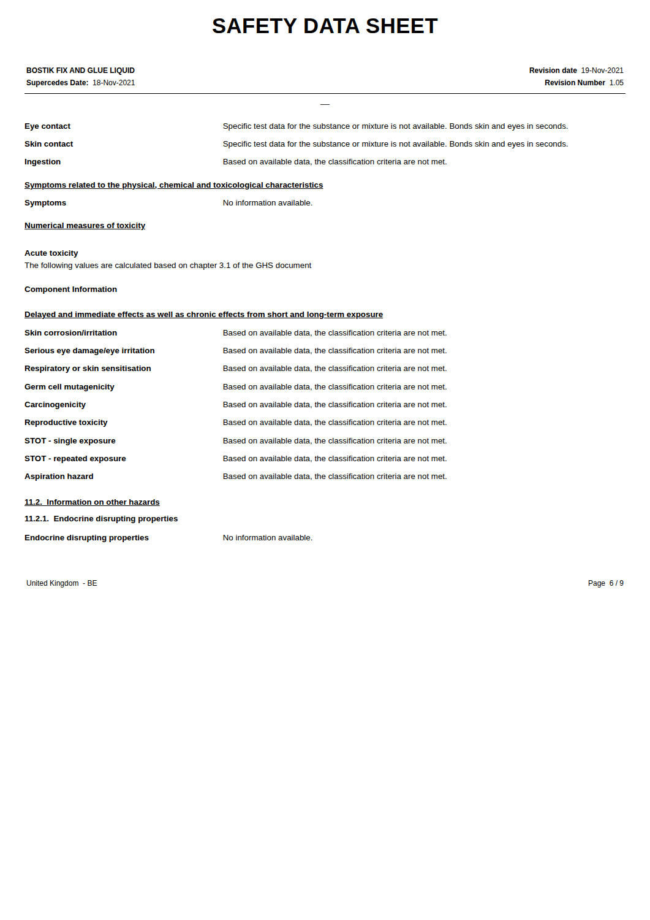SAFETY DATA SHEET
| BOSTIK FIX AND GLUE LIQUID | Revision date 19-Nov-2021 |
| Supercedes Date: 18-Nov-2021 | Revision Number 1.05 |
__
| Eye contact | Specific test data for the substance or mixture is not available. Bonds skin and eyes in seconds. |
| Skin contact | Specific test data for the substance or mixture is not available. Bonds skin and eyes in seconds. |
| Ingestion | Based on available data, the classification criteria are not met. |
Symptoms related to the physical, chemical and toxicological characteristics
| Symptoms | No information available. |
Numerical measures of toxicity
Acute toxicity
The following values are calculated based on chapter 3.1 of the GHS document
Component Information
Delayed and immediate effects as well as chronic effects from short and long-term exposure
| Skin corrosion/irritation | Based on available data, the classification criteria are not met. |
| Serious eye damage/eye irritation | Based on available data, the classification criteria are not met. |
| Respiratory or skin sensitisation | Based on available data, the classification criteria are not met. |
| Germ cell mutagenicity | Based on available data, the classification criteria are not met. |
| Carcinogenicity | Based on available data, the classification criteria are not met. |
| Reproductive toxicity | Based on available data, the classification criteria are not met. |
| STOT - single exposure | Based on available data, the classification criteria are not met. |
| STOT - repeated exposure | Based on available data, the classification criteria are not met. |
| Aspiration hazard | Based on available data, the classification criteria are not met. |
11.2. Information on other hazards
11.2.1. Endocrine disrupting properties
| Endocrine disrupting properties | No information available. |
| United Kingdom - BE | Page 6 / 9 |